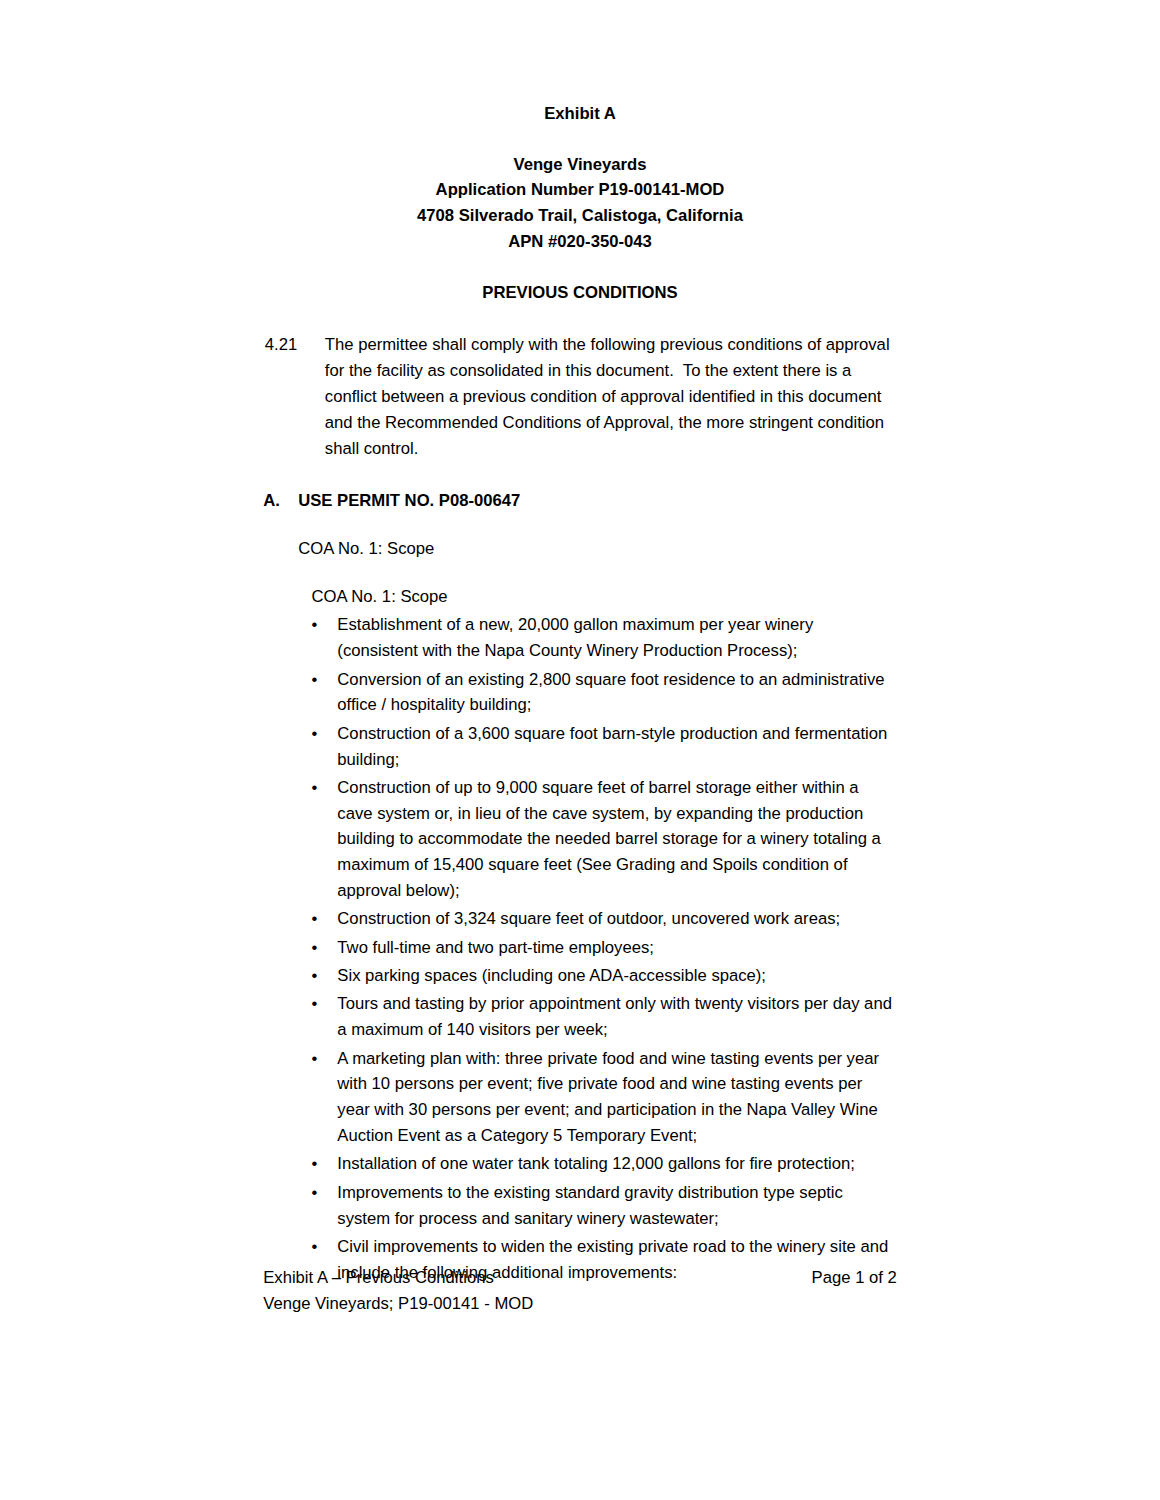Exhibit A
Venge Vineyards
Application Number P19-00141-MOD
4708 Silverado Trail, Calistoga, California
APN #020-350-043
PREVIOUS CONDITIONS
4.21
The permittee shall comply with the following previous conditions of approval for the facility as consolidated in this document. To the extent there is a conflict between a previous condition of approval identified in this document and the Recommended Conditions of Approval, the more stringent condition shall control.
A.
USE PERMIT NO. P08-00647
COA No. 1: Scope
COA No. 1: Scope
• Establishment of a new, 20,000 gallon maximum per year winery (consistent with the Napa County Winery Production Process);
• Conversion of an existing 2,800 square foot residence to an administrative office / hospitality building;
• Construction of a 3,600 square foot barn-style production and fermentation building;
• Construction of up to 9,000 square feet of barrel storage either within a cave system or, in lieu of the cave system, by expanding the production building to accommodate the needed barrel storage for a winery totaling a maximum of 15,400 square feet (See Grading and Spoils condition of approval below);
• Construction of 3,324 square feet of outdoor, uncovered work areas;
• Two full-time and two part-time employees;
• Six parking spaces (including one ADA-accessible space);
• Tours and tasting by prior appointment only with twenty visitors per day and a maximum of 140 visitors per week;
• A marketing plan with: three private food and wine tasting events per year with 10 persons per event; five private food and wine tasting events per year with 30 persons per event; and participation in the Napa Valley Wine Auction Event as a Category 5 Temporary Event;
• Installation of one water tank totaling 12,000 gallons for fire protection;
• Improvements to the existing standard gravity distribution type septic system for process and sanitary winery wastewater;
• Civil improvements to widen the existing private road to the winery site and include the following additional improvements:
Exhibit A – Previous Conditions
Venge Vineyards; P19-00141 - MOD
Page 1 of 2